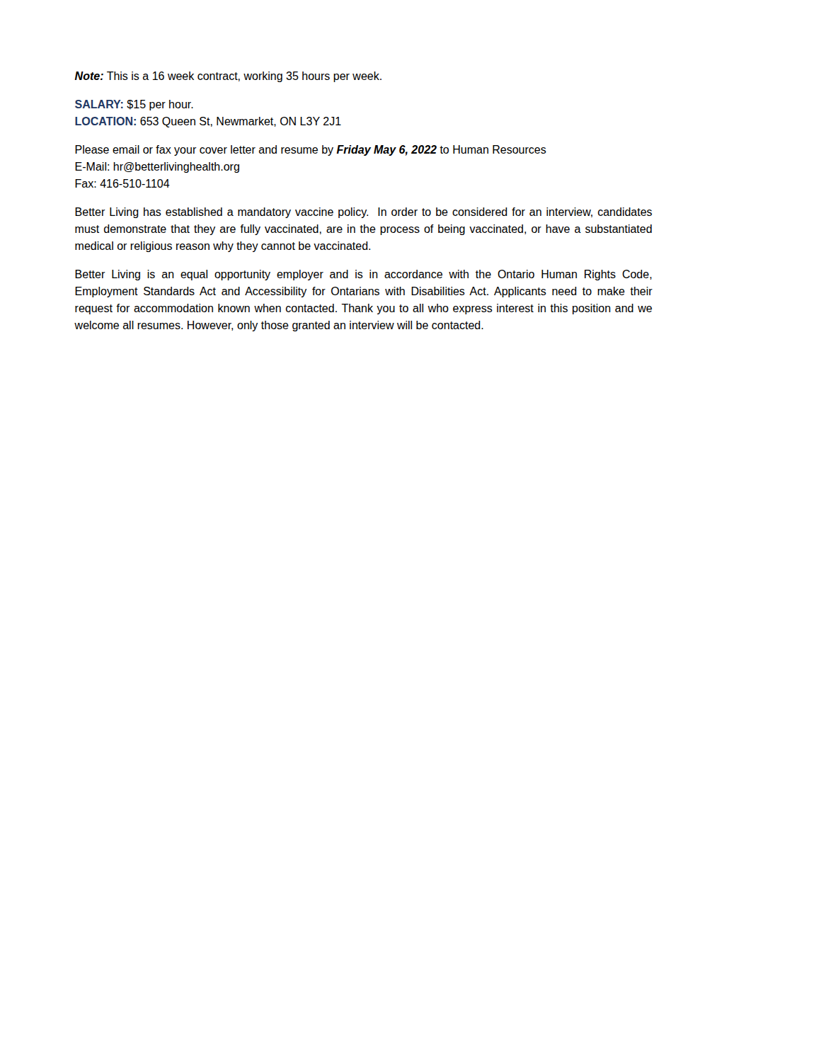Note: This is a 16 week contract, working 35 hours per week.
SALARY: $15 per hour.
LOCATION: 653 Queen St, Newmarket, ON L3Y 2J1
Please email or fax your cover letter and resume by Friday May 6, 2022 to Human Resources
E-Mail: hr@betterlivinghealth.org
Fax: 416-510-1104
Better Living has established a mandatory vaccine policy. In order to be considered for an interview, candidates must demonstrate that they are fully vaccinated, are in the process of being vaccinated, or have a substantiated medical or religious reason why they cannot be vaccinated.
Better Living is an equal opportunity employer and is in accordance with the Ontario Human Rights Code, Employment Standards Act and Accessibility for Ontarians with Disabilities Act. Applicants need to make their request for accommodation known when contacted. Thank you to all who express interest in this position and we welcome all resumes. However, only those granted an interview will be contacted.